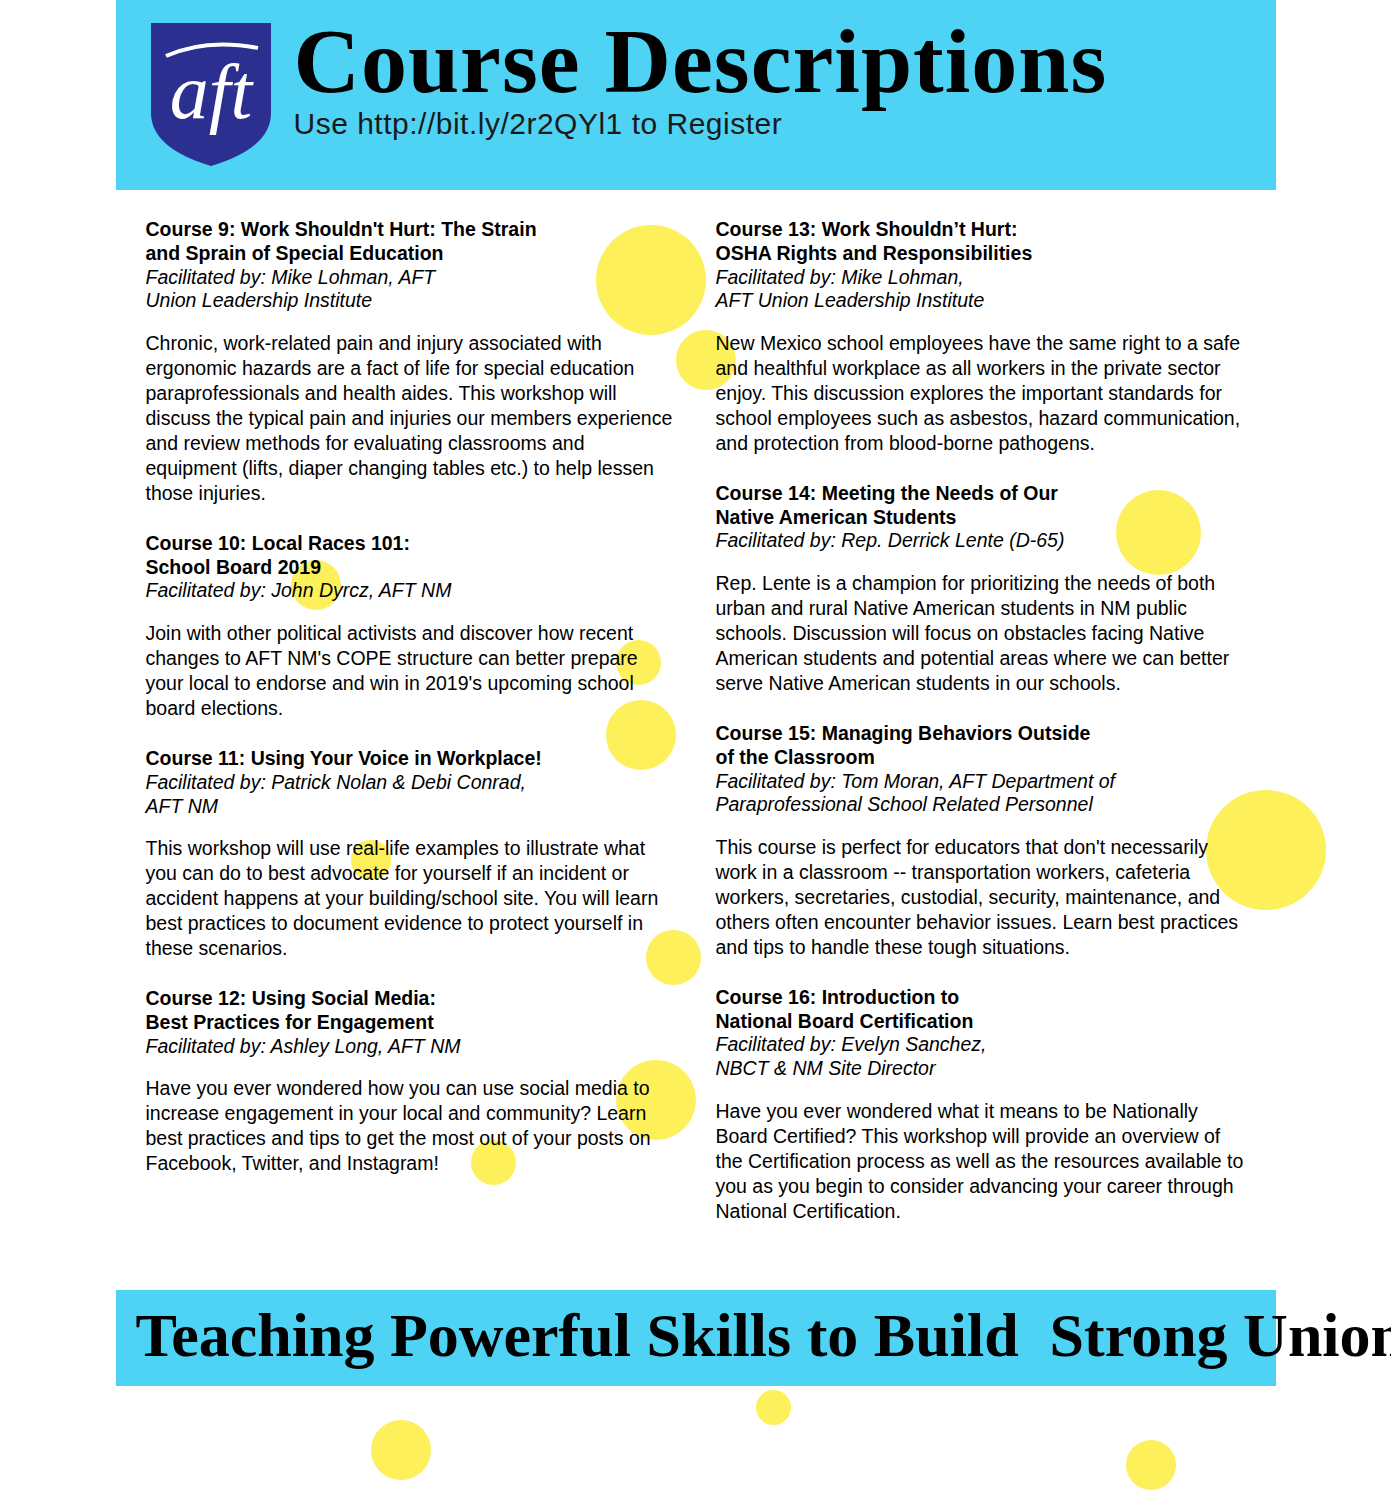aft
Course Descriptions
Use http://bit.ly/2r2QYl1 to Register
Course 9: Work Shouldn't Hurt: The Strain
and Sprain of Special Education
Facilitated by: Mike Lohman, AFT
Union Leadership Institute
Chronic, work-related pain and injury associated with ergonomic hazards are a fact of life for special education paraprofessionals and health aides. This workshop will discuss the typical pain and injuries our members experience and review methods for evaluating classrooms and equipment (lifts, diaper changing tables etc.) to help lessen those injuries.
Course 10: Local Races 101:
School Board 2019
Facilitated by: John Dyrcz, AFT NM
Join with other political activists and discover how recent changes to AFT NM's COPE structure can better prepare your local to endorse and win in 2019's upcoming school board elections.
Course 11: Using Your Voice in Workplace!
Facilitated by: Patrick Nolan & Debi Conrad,
AFT NM
This workshop will use real-life examples to illustrate what you can do to best advocate for yourself if an incident or accident happens at your building/school site. You will learn best practices to document evidence to protect yourself in these scenarios.
Course 12: Using Social Media:
Best Practices for Engagement
Facilitated by: Ashley Long, AFT NM
Have you ever wondered how you can use social media to increase engagement in your local and community? Learn best practices and tips to get the most out of your posts on Facebook, Twitter, and Instagram!
Course 13: Work Shouldn’t Hurt:
OSHA Rights and Responsibilities
Facilitated by: Mike Lohman,
AFT Union Leadership Institute
New Mexico school employees have the same right to a safe and healthful workplace as all workers in the private sector enjoy. This discussion explores the important standards for school employees such as asbestos, hazard communication, and protection from blood-borne pathogens.
Course 14: Meeting the Needs of Our
Native American Students
Facilitated by: Rep. Derrick Lente (D-65)
Rep. Lente is a champion for prioritizing the needs of both urban and rural Native American students in NM public schools. Discussion will focus on obstacles facing Native American students and potential areas where we can better serve Native American students in our schools.
Course 15: Managing Behaviors Outside
of the Classroom
Facilitated by: Tom Moran, AFT Department of Paraprofessional School Related Personnel
This course is perfect for educators that don't necessarily work in a classroom -- transportation workers, cafeteria workers, secretaries, custodial, security, maintenance, and others often encounter behavior issues. Learn best practices and tips to handle these tough situations.
Course 16: Introduction to
National Board Certification
Facilitated by: Evelyn Sanchez,
NBCT & NM Site Director
Have you ever wondered what it means to be Nationally Board Certified? This workshop will provide an overview of the Certification process as well as the resources available to you as you begin to consider advancing your career through National Certification.
Teaching Powerful Skills to Build Strong Unions